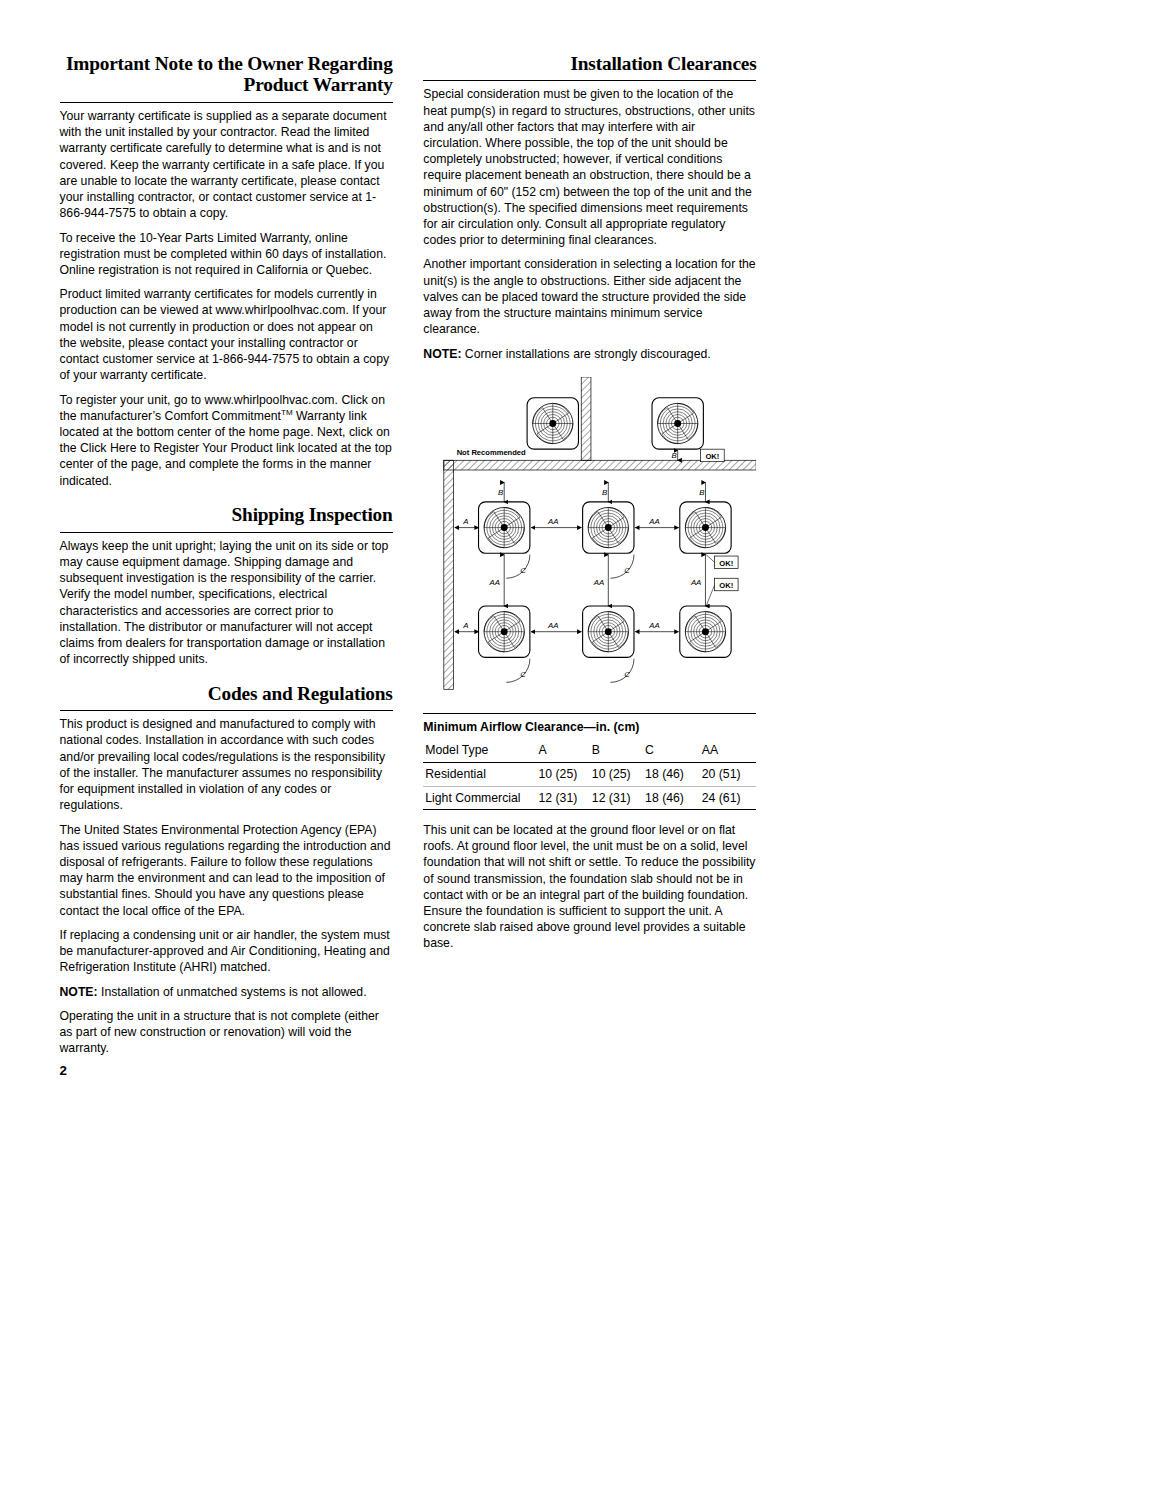Important Note to the Owner Regarding
Product Warranty
Your warranty certificate is supplied as a separate document with the unit installed by your contractor. Read the limited warranty certificate carefully to determine what is and is not covered. Keep the warranty certificate in a safe place. If you are unable to locate the warranty certificate, please contact your installing contractor, or contact customer service at 1-866-944-7575 to obtain a copy.
To receive the 10-Year Parts Limited Warranty, online registration must be completed within 60 days of installation. Online registration is not required in California or Quebec.
Product limited warranty certificates for models currently in production can be viewed at www.whirlpoolhvac.com. If your model is not currently in production or does not appear on the website, please contact your installing contractor or contact customer service at 1-866-944-7575 to obtain a copy of your warranty certificate.
To register your unit, go to www.whirlpoolhvac.com. Click on the manufacturer’s Comfort CommitmentTM Warranty link located at the bottom center of the home page. Next, click on the Click Here to Register Your Product link located at the top center of the page, and complete the forms in the manner indicated.
Shipping Inspection
Always keep the unit upright; laying the unit on its side or top may cause equipment damage. Shipping damage and subsequent investigation is the responsibility of the carrier. Verify the model number, specifications, electrical characteristics and accessories are correct prior to installation. The distributor or manufacturer will not accept claims from dealers for transportation damage or installation of incorrectly shipped units.
Codes and Regulations
This product is designed and manufactured to comply with national codes. Installation in accordance with such codes and/or prevailing local codes/regulations is the responsibility of the installer. The manufacturer assumes no responsibility for equipment installed in violation of any codes or regulations.
The United States Environmental Protection Agency (EPA) has issued various regulations regarding the introduction and disposal of refrigerants. Failure to follow these regulations may harm the environment and can lead to the imposition of substantial fines. Should you have any questions please contact the local office of the EPA.
If replacing a condensing unit or air handler, the system must be manufacturer-approved and Air Conditioning, Heating and Refrigeration Institute (AHRI) matched.
NOTE: Installation of unmatched systems is not allowed.
Operating the unit in a structure that is not complete (either as part of new construction or renovation) will void the warranty.
Installation Clearances
Special consideration must be given to the location of the heat pump(s) in regard to structures, obstructions, other units and any/all other factors that may interfere with air circulation. Where possible, the top of the unit should be completely unobstructed; however, if vertical conditions require placement beneath an obstruction, there should be a minimum of 60" (152 cm) between the top of the unit and the obstruction(s). The specified dimensions meet requirements for air circulation only. Consult all appropriate regulatory codes prior to determining final clearances.
Another important consideration in selecting a location for the unit(s) is the angle to obstructions. Either side adjacent the valves can be placed toward the structure provided the side away from the structure maintains minimum service clearance.
NOTE: Corner installations are strongly discouraged.
Not Recommended B OK! B B B A A AA AA AA AA AA AA AA C C C C OK! OK!
Minimum Airflow Clearance—in. (cm)
| Model Type | A | B | C | AA |
| --- | --- | --- | --- | --- |
| Residential | 10 (25) | 10 (25) | 18 (46) | 20 (51) |
| Light Commercial | 12 (31) | 12 (31) | 18 (46) | 24 (61) |
This unit can be located at the ground floor level or on flat roofs. At ground floor level, the unit must be on a solid, level foundation that will not shift or settle. To reduce the possibility of sound transmission, the foundation slab should not be in contact with or be an integral part of the building foundation. Ensure the foundation is sufficient to support the unit. A concrete slab raised above ground level provides a suitable base.
2